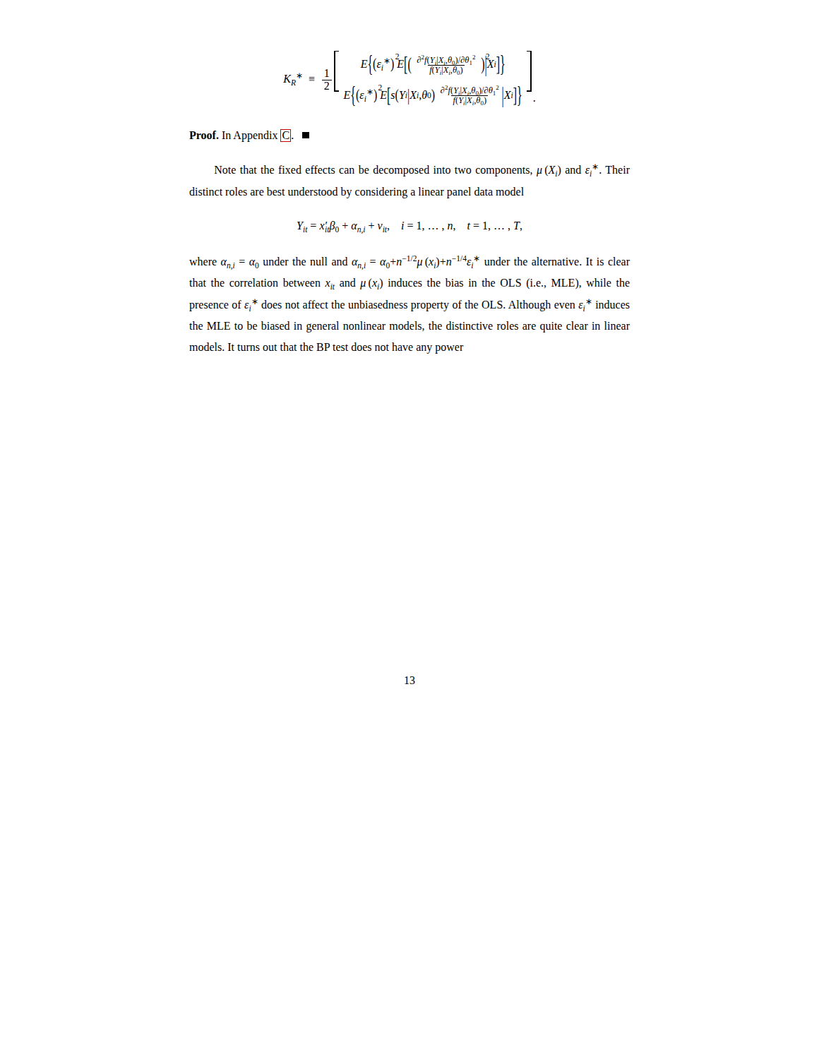KR∗ ≡ 12 E { (εi∗) 2 E [ ( ∂2f(Yi|Xi,θ0)/∂θ12 f(Yi|Xi,θ0) ) 2 | Xi ] } E { (εi∗) 2 E [ s (Yi|Xi, θ0) ∂2f(Yi|Xi,θ0)/∂θ12 f(Yi|Xi,θ0) | Xi ] } .
Proof. In Appendix C.
Note that the fixed effects can be decomposed into two components, μ (Xi) and εi∗. Their distinct roles are best understood by considering a linear panel data model
Yit = x′itβ0 + αn,i + vit, i = 1, … , n, t = 1, … , T,
where αn,i = α0 under the null and αn,i = α0+n−1/2μ (xi)+n−1/4εi∗ under the alternative. It is clear that the correlation between xit and μ (xi) induces the bias in the OLS (i.e., MLE), while the presence of εi∗ does not affect the unbiasedness property of the OLS. Although even εi∗ induces the MLE to be biased in general nonlinear models, the distinctive roles are quite clear in linear models. It turns out that the BP test does not have any power
13